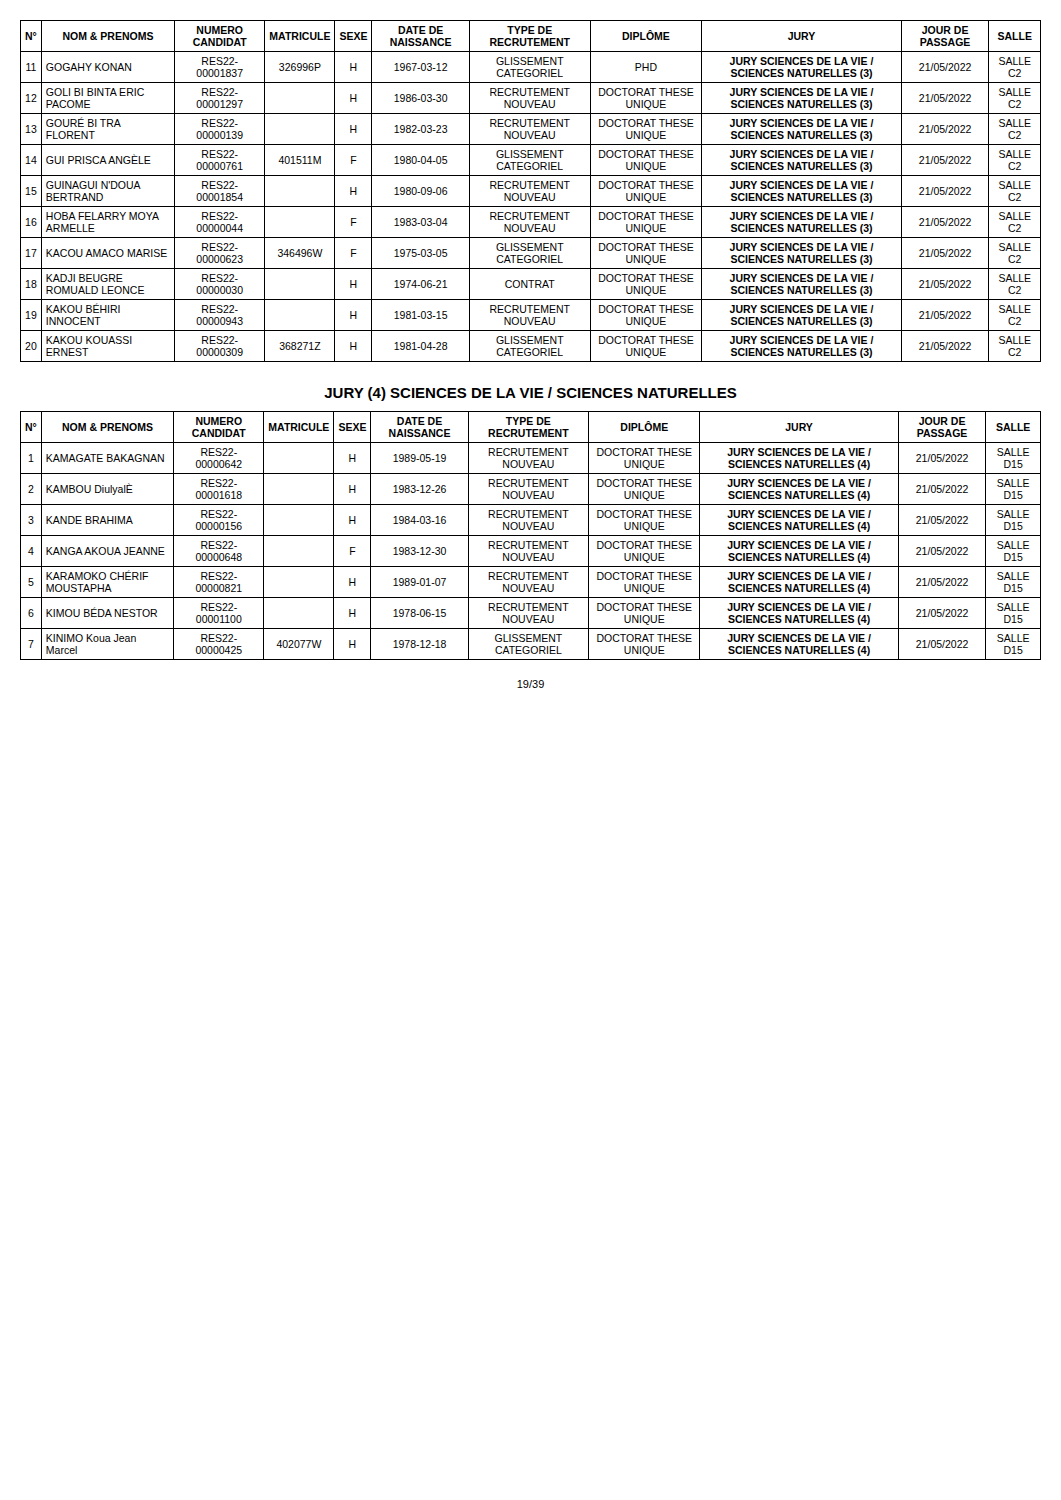| N° | NOM & PRENOMS | NUMERO CANDIDAT | MATRICULE | SEXE | DATE DE NAISSANCE | TYPE DE RECRUTEMENT | DIPLÔME | JURY | JOUR DE PASSAGE | SALLE |
| --- | --- | --- | --- | --- | --- | --- | --- | --- | --- | --- |
| 11 | GOGAHY KONAN | RES22-00001837 | 326996P | H | 1967-03-12 | GLISSEMENT CATEGORIEL | PHD | JURY SCIENCES DE LA VIE / SCIENCES NATURELLES (3) | 21/05/2022 | SALLE C2 |
| 12 | GOLI BI BINTA ERIC PACOME | RES22-00001297 | | H | 1986-03-30 | RECRUTEMENT NOUVEAU | DOCTORAT THESE UNIQUE | JURY SCIENCES DE LA VIE / SCIENCES NATURELLES (3) | 21/05/2022 | SALLE C2 |
| 13 | GOURÉ BI TRA FLORENT | RES22-00000139 | | H | 1982-03-23 | RECRUTEMENT NOUVEAU | DOCTORAT THESE UNIQUE | JURY SCIENCES DE LA VIE / SCIENCES NATURELLES (3) | 21/05/2022 | SALLE C2 |
| 14 | GUI PRISCA ANGÈLE | RES22-00000761 | 401511M | F | 1980-04-05 | GLISSEMENT CATEGORIEL | DOCTORAT THESE UNIQUE | JURY SCIENCES DE LA VIE / SCIENCES NATURELLES (3) | 21/05/2022 | SALLE C2 |
| 15 | GUINAGUI N'DOUA BERTRAND | RES22-00001854 | | H | 1980-09-06 | RECRUTEMENT NOUVEAU | DOCTORAT THESE UNIQUE | JURY SCIENCES DE LA VIE / SCIENCES NATURELLES (3) | 21/05/2022 | SALLE C2 |
| 16 | HOBA FELARRY MOYA ARMELLE | RES22-00000044 | | F | 1983-03-04 | RECRUTEMENT NOUVEAU | DOCTORAT THESE UNIQUE | JURY SCIENCES DE LA VIE / SCIENCES NATURELLES (3) | 21/05/2022 | SALLE C2 |
| 17 | KACOU AMACO MARISE | RES22-00000623 | 346496W | F | 1975-03-05 | GLISSEMENT CATEGORIEL | DOCTORAT THESE UNIQUE | JURY SCIENCES DE LA VIE / SCIENCES NATURELLES (3) | 21/05/2022 | SALLE C2 |
| 18 | KADJI BEUGRE ROMUALD LEONCE | RES22-00000030 | | H | 1974-06-21 | CONTRAT | DOCTORAT THESE UNIQUE | JURY SCIENCES DE LA VIE / SCIENCES NATURELLES (3) | 21/05/2022 | SALLE C2 |
| 19 | KAKOU BÉHIRI INNOCENT | RES22-00000943 | | H | 1981-03-15 | RECRUTEMENT NOUVEAU | DOCTORAT THESE UNIQUE | JURY SCIENCES DE LA VIE / SCIENCES NATURELLES (3) | 21/05/2022 | SALLE C2 |
| 20 | KAKOU KOUASSI ERNEST | RES22-00000309 | 368271Z | H | 1981-04-28 | GLISSEMENT CATEGORIEL | DOCTORAT THESE UNIQUE | JURY SCIENCES DE LA VIE / SCIENCES NATURELLES (3) | 21/05/2022 | SALLE C2 |
JURY (4) SCIENCES DE LA VIE / SCIENCES NATURELLES
| N° | NOM & PRENOMS | NUMERO CANDIDAT | MATRICULE | SEXE | DATE DE NAISSANCE | TYPE DE RECRUTEMENT | DIPLÔME | JURY | JOUR DE PASSAGE | SALLE |
| --- | --- | --- | --- | --- | --- | --- | --- | --- | --- | --- |
| 1 | KAMAGATE BAKAGNAN | RES22-00000642 | | H | 1989-05-19 | RECRUTEMENT NOUVEAU | DOCTORAT THESE UNIQUE | JURY SCIENCES DE LA VIE / SCIENCES NATURELLES (4) | 21/05/2022 | SALLE D15 |
| 2 | KAMBOU DiulyalÈ | RES22-00001618 | | H | 1983-12-26 | RECRUTEMENT NOUVEAU | DOCTORAT THESE UNIQUE | JURY SCIENCES DE LA VIE / SCIENCES NATURELLES (4) | 21/05/2022 | SALLE D15 |
| 3 | KANDE BRAHIMA | RES22-00000156 | | H | 1984-03-16 | RECRUTEMENT NOUVEAU | DOCTORAT THESE UNIQUE | JURY SCIENCES DE LA VIE / SCIENCES NATURELLES (4) | 21/05/2022 | SALLE D15 |
| 4 | KANGA AKOUA JEANNE | RES22-00000648 | | F | 1983-12-30 | RECRUTEMENT NOUVEAU | DOCTORAT THESE UNIQUE | JURY SCIENCES DE LA VIE / SCIENCES NATURELLES (4) | 21/05/2022 | SALLE D15 |
| 5 | KARAMOKO CHÉRIF MOUSTAPHA | RES22-00000821 | | H | 1989-01-07 | RECRUTEMENT NOUVEAU | DOCTORAT THESE UNIQUE | JURY SCIENCES DE LA VIE / SCIENCES NATURELLES (4) | 21/05/2022 | SALLE D15 |
| 6 | KIMOU BÉDA NESTOR | RES22-00001100 | | H | 1978-06-15 | RECRUTEMENT NOUVEAU | DOCTORAT THESE UNIQUE | JURY SCIENCES DE LA VIE / SCIENCES NATURELLES (4) | 21/05/2022 | SALLE D15 |
| 7 | KINIMO Koua Jean Marcel | RES22-00000425 | 402077W | H | 1978-12-18 | GLISSEMENT CATEGORIEL | DOCTORAT THESE UNIQUE | JURY SCIENCES DE LA VIE / SCIENCES NATURELLES (4) | 21/05/2022 | SALLE D15 |
19/39